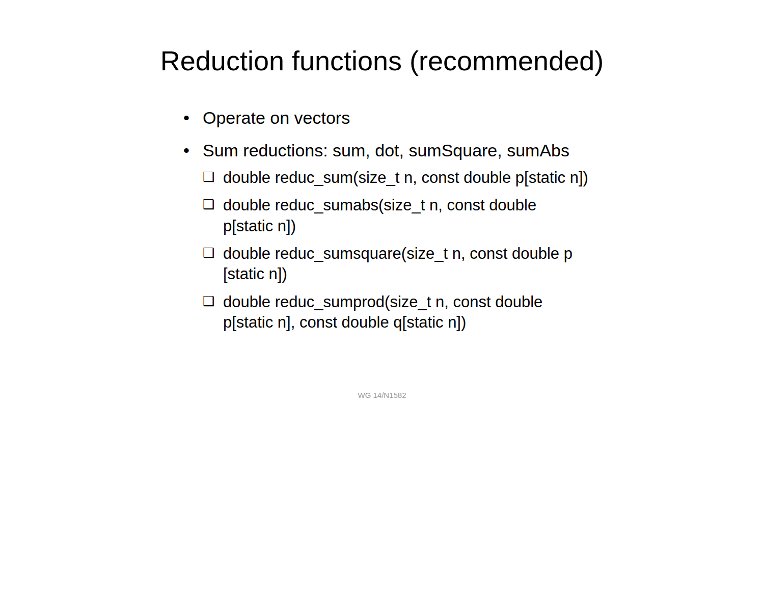Reduction functions (recommended)
Operate on vectors
Sum reductions: sum, dot, sumSquare, sumAbs
double reduc_sum(size_t n, const double p[static n])
double reduc_sumabs(size_t n, const double p[static n])
double reduc_sumsquare(size_t n, const double p [static n])
double reduc_sumprod(size_t n, const double p[static n], const double q[static n])
WG 14/N1582